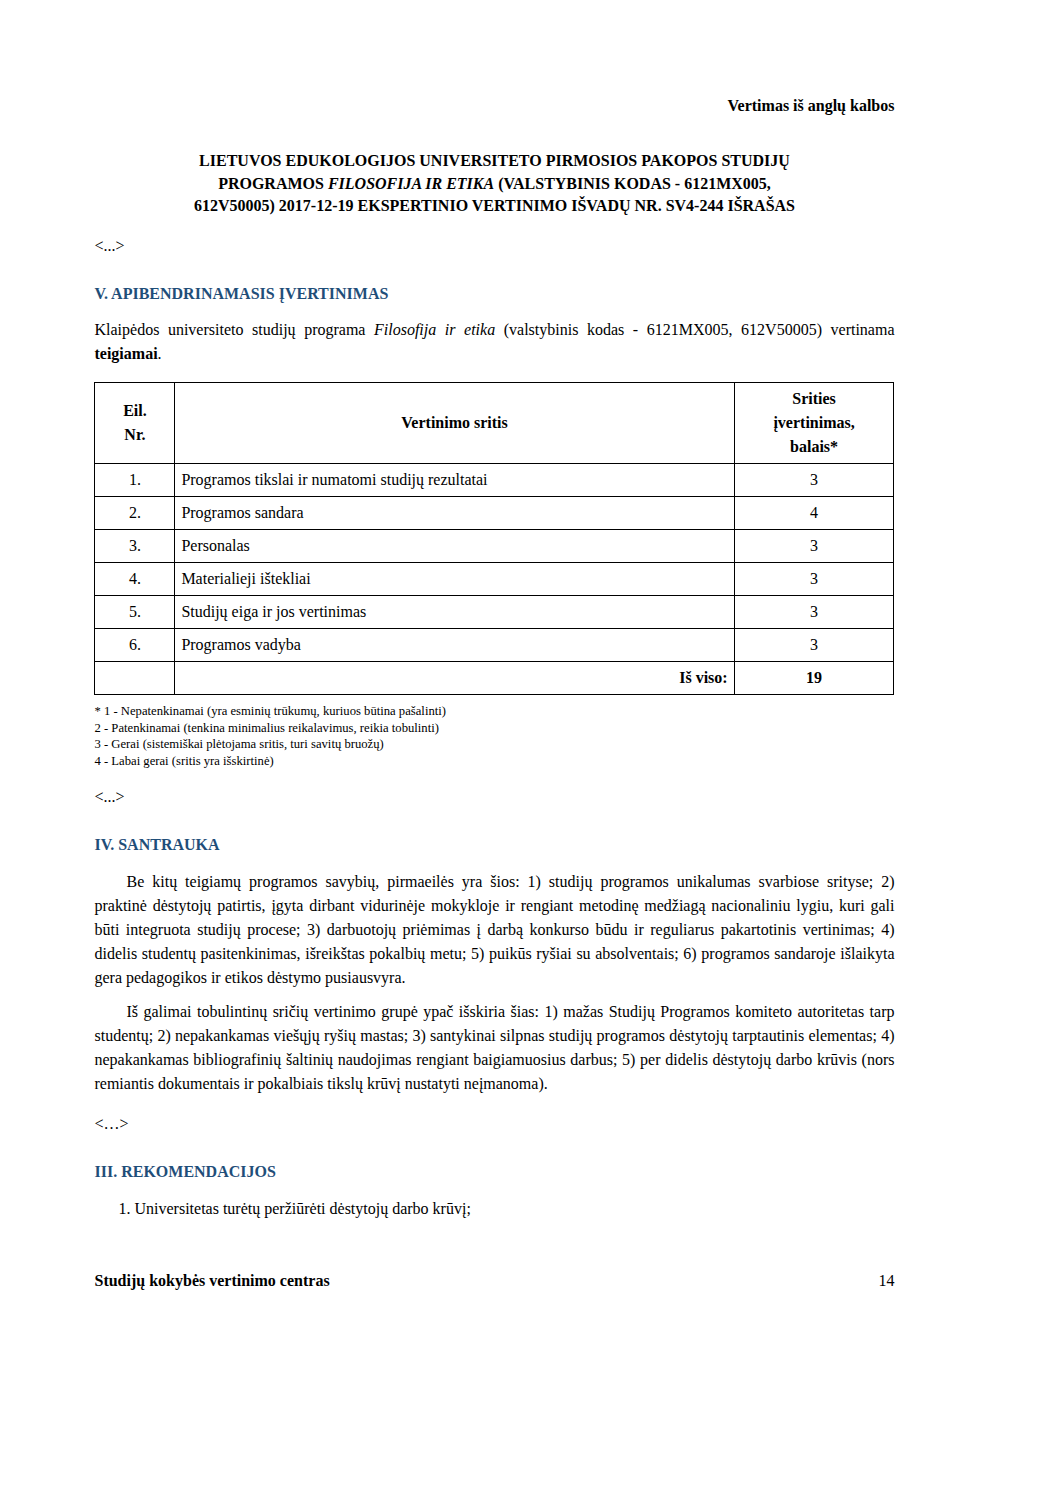Vertimas iš anglų kalbos
LIETUVOS EDUKOLOGIJOS UNIVERSITETO PIRMOSIOS PAKOPOS STUDIJŲ
PROGRAMOS FILOSOFIJA IR ETIKA (VALSTYBINIS KODAS - 6121MX005,
612V50005) 2017-12-19 EKSPERTINIO VERTINIMO IŠVADŲ NR. SV4-244 IŠRAŠAS
<...>
V. APIBENDRINAMASIS ĮVERTINIMAS
Klaipėdos universiteto studijų programa Filosofija ir etika (valstybinis kodas - 6121MX005, 612V50005) vertinama teigiamai.
| Eil. Nr. | Vertinimo sritis | Srities įvertinimas, balais* |
| --- | --- | --- |
| 1. | Programos tikslai ir numatomi studijų rezultatai | 3 |
| 2. | Programos sandara | 4 |
| 3. | Personalas | 3 |
| 4. | Materialieji ištekliai | 3 |
| 5. | Studijų eiga ir jos vertinimas | 3 |
| 6. | Programos vadyba | 3 |
| | Iš viso: | 19 |
* 1 - Nepatenkinamai (yra esminių trūkumų, kuriuos būtina pašalinti)
2 - Patenkinamai (tenkina minimalius reikalavimus, reikia tobulinti)
3 - Gerai (sistemiškai plėtojama sritis, turi savitų bruožų)
4 - Labai gerai (sritis yra išskirtinė)
<...>
IV. SANTRAUKA
Be kitų teigiamų programos savybių, pirmaeilės yra šios: 1) studijų programos unikalumas svarbiose srityse; 2) praktinė dėstytojų patirtis, įgyta dirbant vidurinėje mokykloje ir rengiant metodinę medžiagą nacionaliniu lygiu, kuri gali būti integruota studijų procese; 3) darbuotojų priėmimas į darbą konkurso būdu ir reguliarus pakartotinis vertinimas; 4) didelis studentų pasitenkinimas, išreikštas pokalbių metu; 5) puikūs ryšiai su absolventais; 6) programos sandaroje išlaikyta gera pedagogikos ir etikos dėstymo pusiausvyra.
Iš galimai tobulintinų sričių vertinimo grupė ypač išskiria šias: 1) mažas Studijų Programos komiteto autoritetas tarp studentų; 2) nepakankamas viešųjų ryšių mastas; 3) santykinai silpnas studijų programos dėstytojų tarptautinis elementas; 4) nepakankamas bibliografinių šaltinių naudojimas rengiant baigiamuosius darbus; 5) per didelis dėstytojų darbo krūvis (nors remiantis dokumentais ir pokalbiais tikslų krūvį nustatyti neįmanoma).
<…>
III. REKOMENDACIJOS
Universitetas turėtų peržiūrėti dėstytojų darbo krūvį;
Studijų kokybės vertinimo centras 14